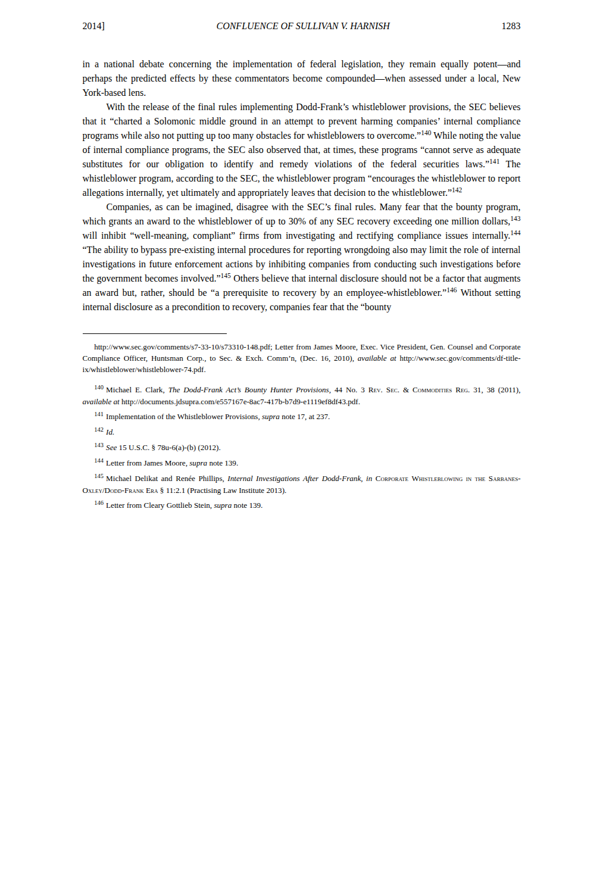2014] CONFLUENCE OF SULLIVAN V. HARNISH 1283
in a national debate concerning the implementation of federal legislation, they remain equally potent—and perhaps the predicted effects by these commentators become compounded—when assessed under a local, New York-based lens.
With the release of the final rules implementing Dodd-Frank’s whistleblower provisions, the SEC believes that it “charted a Solomonic middle ground in an attempt to prevent harming companies’ internal compliance programs while also not putting up too many obstacles for whistleblowers to overcome.”140 While noting the value of internal compliance programs, the SEC also observed that, at times, these programs “cannot serve as adequate substitutes for our obligation to identify and remedy violations of the federal securities laws.”141 The whistleblower program, according to the SEC, the whistleblower program “encourages the whistleblower to report allegations internally, yet ultimately and appropriately leaves that decision to the whistleblower.”142
Companies, as can be imagined, disagree with the SEC’s final rules. Many fear that the bounty program, which grants an award to the whistleblower of up to 30% of any SEC recovery exceeding one million dollars,143 will inhibit “well-meaning, compliant” firms from investigating and rectifying compliance issues internally.144 “The ability to bypass pre-existing internal procedures for reporting wrongdoing also may limit the role of internal investigations in future enforcement actions by inhibiting companies from conducting such investigations before the government becomes involved.”145 Others believe that internal disclosure should not be a factor that augments an award but, rather, should be “a prerequisite to recovery by an employee-whistleblower.”146 Without setting internal disclosure as a precondition to recovery, companies fear that the “bounty
http://www.sec.gov/comments/s7-33-10/s73310-148.pdf; Letter from James Moore, Exec. Vice President, Gen. Counsel and Corporate Compliance Officer, Huntsman Corp., to Sec. & Exch. Comm’n, (Dec. 16, 2010), available at http://www.sec.gov/comments/df-title-ix/whistleblower/whistleblower-74.pdf.
Michael E. Clark, The Dodd-Frank Act’s Bounty Hunter Provisions, 44 No. 3 Rev. Sec. & Commodities Reg. 31, 38 (2011), available at http://documents.jdsupra.com/e557167e-8ac7-417b-b7d9-e1119ef8df43.pdf.
Implementation of the Whistleblower Provisions, supra note 17, at 237.
Id.
See 15 U.S.C. § 78u-6(a)-(b) (2012).
Letter from James Moore, supra note 139.
Michael Delikat and Renée Phillips, Internal Investigations After Dodd-Frank, in Corporate Whistleblowing in the Sarbanes-Oxley/Dodd-Frank Era § 11:2.1 (Practising Law Institute 2013).
Letter from Cleary Gottlieb Stein, supra note 139.